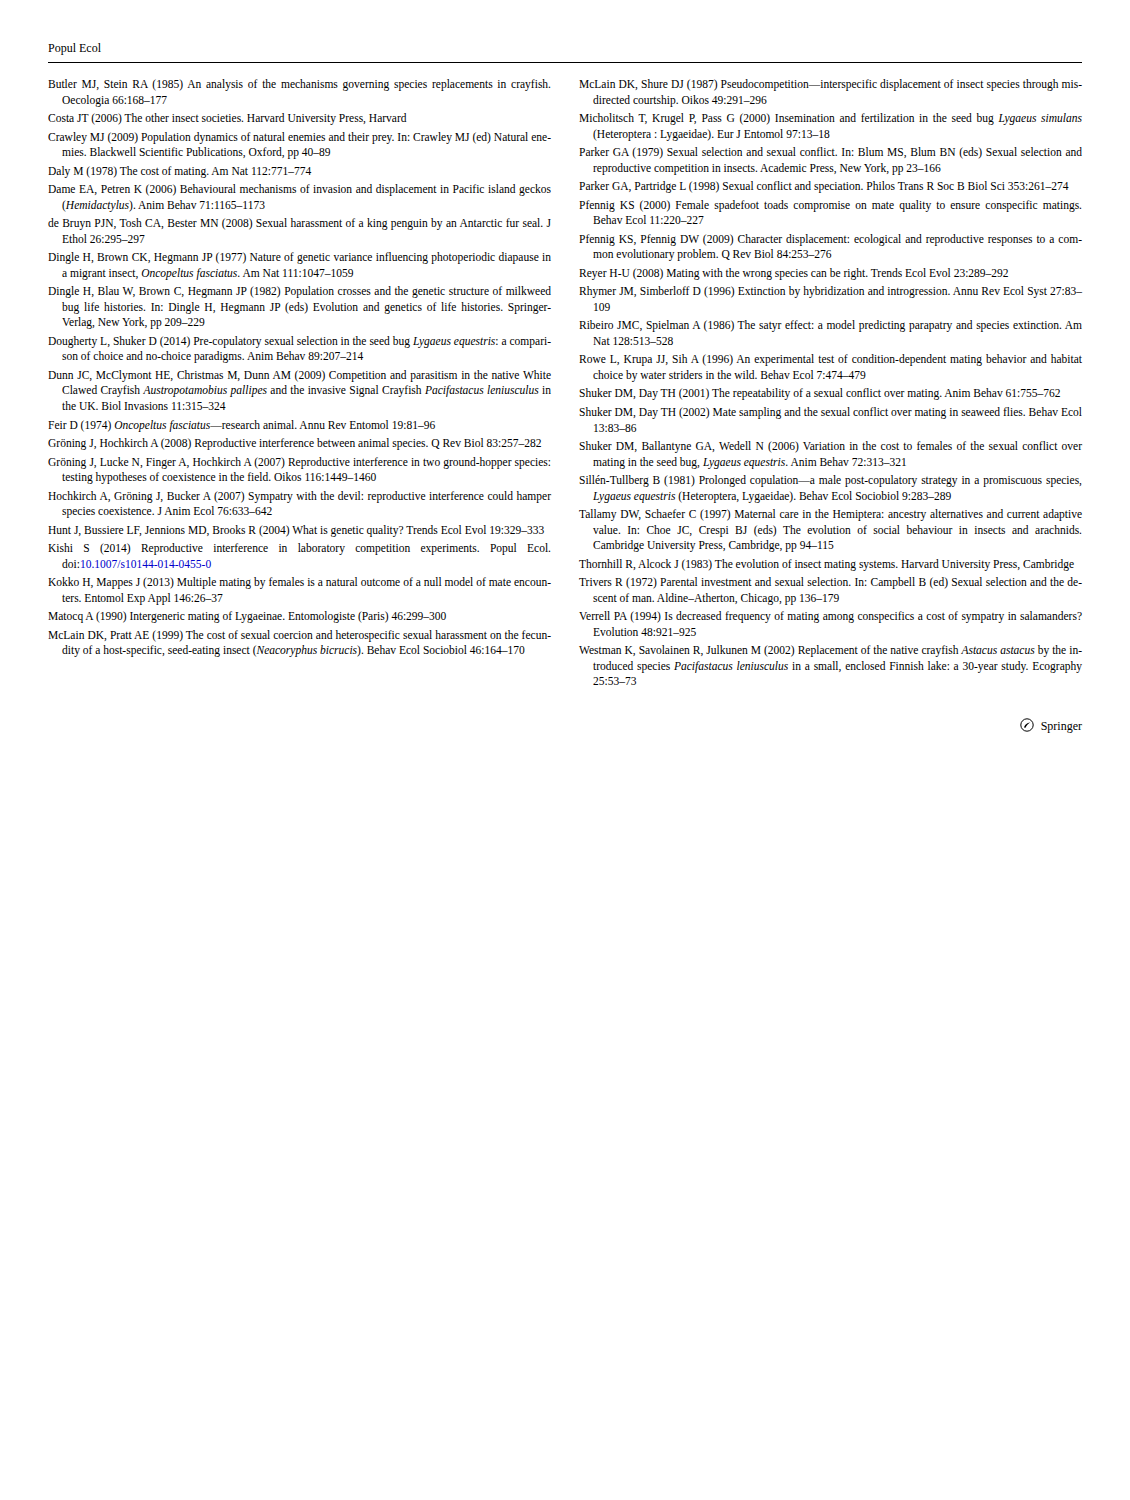Popul Ecol
Butler MJ, Stein RA (1985) An analysis of the mechanisms governing species replacements in crayfish. Oecologia 66:168–177
Costa JT (2006) The other insect societies. Harvard University Press, Harvard
Crawley MJ (2009) Population dynamics of natural enemies and their prey. In: Crawley MJ (ed) Natural enemies. Blackwell Scientific Publications, Oxford, pp 40–89
Daly M (1978) The cost of mating. Am Nat 112:771–774
Dame EA, Petren K (2006) Behavioural mechanisms of invasion and displacement in Pacific island geckos (Hemidactylus). Anim Behav 71:1165–1173
de Bruyn PJN, Tosh CA, Bester MN (2008) Sexual harassment of a king penguin by an Antarctic fur seal. J Ethol 26:295–297
Dingle H, Brown CK, Hegmann JP (1977) Nature of genetic variance influencing photoperiodic diapause in a migrant insect, Oncopeltus fasciatus. Am Nat 111:1047–1059
Dingle H, Blau W, Brown C, Hegmann JP (1982) Population crosses and the genetic structure of milkweed bug life histories. In: Dingle H, Hegmann JP (eds) Evolution and genetics of life histories. Springer-Verlag, New York, pp 209–229
Dougherty L, Shuker D (2014) Pre-copulatory sexual selection in the seed bug Lygaeus equestris: a comparison of choice and no-choice paradigms. Anim Behav 89:207–214
Dunn JC, McClymont HE, Christmas M, Dunn AM (2009) Competition and parasitism in the native White Clawed Crayfish Austropotamobius pallipes and the invasive Signal Crayfish Pacifastacus leniusculus in the UK. Biol Invasions 11:315–324
Feir D (1974) Oncopeltus fasciatus—research animal. Annu Rev Entomol 19:81–96
Gröning J, Hochkirch A (2008) Reproductive interference between animal species. Q Rev Biol 83:257–282
Gröning J, Lucke N, Finger A, Hochkirch A (2007) Reproductive interference in two ground-hopper species: testing hypotheses of coexistence in the field. Oikos 116:1449–1460
Hochkirch A, Gröning J, Bucker A (2007) Sympatry with the devil: reproductive interference could hamper species coexistence. J Anim Ecol 76:633–642
Hunt J, Bussiere LF, Jennions MD, Brooks R (2004) What is genetic quality? Trends Ecol Evol 19:329–333
Kishi S (2014) Reproductive interference in laboratory competition experiments. Popul Ecol. doi:10.1007/s10144-014-0455-0
Kokko H, Mappes J (2013) Multiple mating by females is a natural outcome of a null model of mate encounters. Entomol Exp Appl 146:26–37
Matocq A (1990) Intergeneric mating of Lygaeinae. Entomologiste (Paris) 46:299–300
McLain DK, Pratt AE (1999) The cost of sexual coercion and heterospecific sexual harassment on the fecundity of a host-specific, seed-eating insect (Neacoryphus bicrucis). Behav Ecol Sociobiol 46:164–170
McLain DK, Shure DJ (1987) Pseudocompetition—interspecific displacement of insect species through misdirected courtship. Oikos 49:291–296
Micholitsch T, Krugel P, Pass G (2000) Insemination and fertilization in the seed bug Lygaeus simulans (Heteroptera : Lygaeidae). Eur J Entomol 97:13–18
Parker GA (1979) Sexual selection and sexual conflict. In: Blum MS, Blum BN (eds) Sexual selection and reproductive competition in insects. Academic Press, New York, pp 23–166
Parker GA, Partridge L (1998) Sexual conflict and speciation. Philos Trans R Soc B Biol Sci 353:261–274
Pfennig KS (2000) Female spadefoot toads compromise on mate quality to ensure conspecific matings. Behav Ecol 11:220–227
Pfennig KS, Pfennig DW (2009) Character displacement: ecological and reproductive responses to a common evolutionary problem. Q Rev Biol 84:253–276
Reyer H-U (2008) Mating with the wrong species can be right. Trends Ecol Evol 23:289–292
Rhymer JM, Simberloff D (1996) Extinction by hybridization and introgression. Annu Rev Ecol Syst 27:83–109
Ribeiro JMC, Spielman A (1986) The satyr effect: a model predicting parapatry and species extinction. Am Nat 128:513–528
Rowe L, Krupa JJ, Sih A (1996) An experimental test of condition-dependent mating behavior and habitat choice by water striders in the wild. Behav Ecol 7:474–479
Shuker DM, Day TH (2001) The repeatability of a sexual conflict over mating. Anim Behav 61:755–762
Shuker DM, Day TH (2002) Mate sampling and the sexual conflict over mating in seaweed flies. Behav Ecol 13:83–86
Shuker DM, Ballantyne GA, Wedell N (2006) Variation in the cost to females of the sexual conflict over mating in the seed bug, Lygaeus equestris. Anim Behav 72:313–321
Sillén-Tullberg B (1981) Prolonged copulation—a male post-copulatory strategy in a promiscuous species, Lygaeus equestris (Heteroptera, Lygaeidae). Behav Ecol Sociobiol 9:283–289
Tallamy DW, Schaefer C (1997) Maternal care in the Hemiptera: ancestry alternatives and current adaptive value. In: Choe JC, Crespi BJ (eds) The evolution of social behaviour in insects and arachnids. Cambridge University Press, Cambridge, pp 94–115
Thornhill R, Alcock J (1983) The evolution of insect mating systems. Harvard University Press, Cambridge
Trivers R (1972) Parental investment and sexual selection. In: Campbell B (ed) Sexual selection and the descent of man. Aldine–Atherton, Chicago, pp 136–179
Verrell PA (1994) Is decreased frequency of mating among conspecifics a cost of sympatry in salamanders? Evolution 48:921–925
Westman K, Savolainen R, Julkunen M (2002) Replacement of the native crayfish Astacus astacus by the introduced species Pacifastacus leniusculus in a small, enclosed Finnish lake: a 30-year study. Ecography 25:53–73
Springer